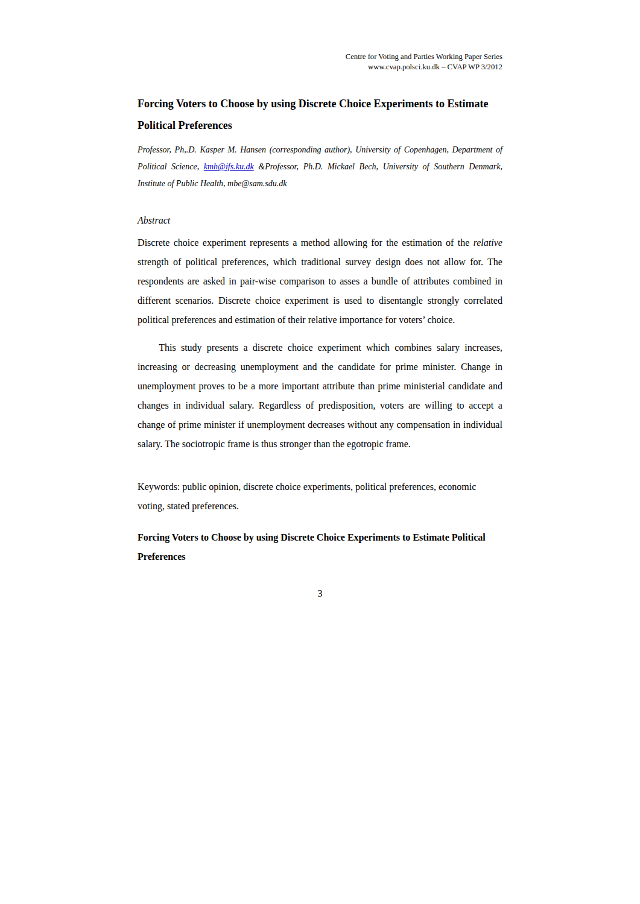Centre for Voting and Parties Working Paper Series
www.cvap.polsci.ku.dk – CVAP WP 3/2012
Forcing Voters to Choose by using Discrete Choice Experiments to Estimate Political Preferences
Professor, Ph,.D. Kasper M. Hansen (corresponding author), University of Copenhagen, Department of Political Science, kmh@ifs.ku.dk &Professor, Ph.D. Mickael Bech, University of Southern Denmark, Institute of Public Health, mbe@sam.sdu.dk
Abstract
Discrete choice experiment represents a method allowing for the estimation of the relative strength of political preferences, which traditional survey design does not allow for. The respondents are asked in pair-wise comparison to asses a bundle of attributes combined in different scenarios. Discrete choice experiment is used to disentangle strongly correlated political preferences and estimation of their relative importance for voters’ choice.
This study presents a discrete choice experiment which combines salary increases, increasing or decreasing unemployment and the candidate for prime minister. Change in unemployment proves to be a more important attribute than prime ministerial candidate and changes in individual salary. Regardless of predisposition, voters are willing to accept a change of prime minister if unemployment decreases without any compensation in individual salary. The sociotropic frame is thus stronger than the egotropic frame.
Keywords: public opinion, discrete choice experiments, political preferences, economic voting, stated preferences.
Forcing Voters to Choose by using Discrete Choice Experiments to Estimate Political Preferences
3